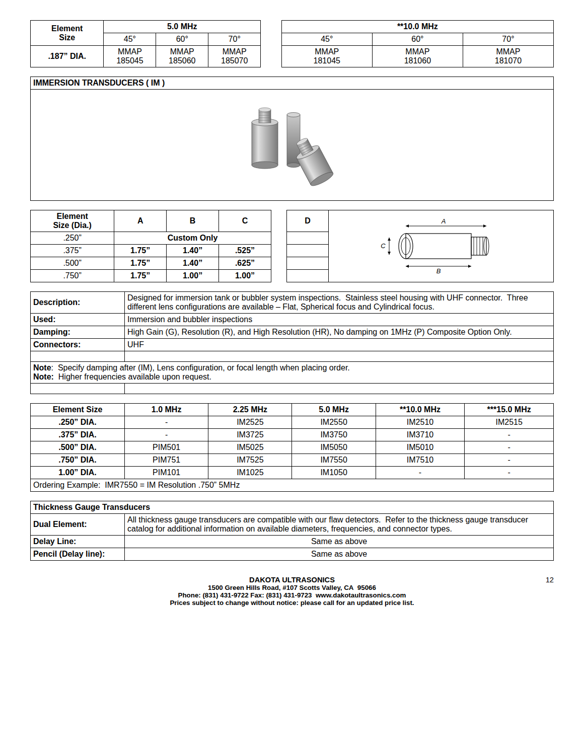| Element Size | 5.0 MHz | | **10.0 MHz |
| 45° | 60° | 70° | | 45° | 60° | 70° |
| .187” DIA. | MMAP 185045 | MMAP 185060 | MMAP 185070 | | MMAP 181045 | MMAP 181060 | MMAP 181070 |
| IMMERSION TRANSDUCERS ( IM ) |
| Element Size (Dia.) | A | B | C | | D | A B C |
| .250” | Custom Only | | |
| .375” | 1.75” | 1.40” | .525” | | |
| .500” | 1.75” | 1.40” | .625” | | |
| .750” | 1.75” | 1.00” | 1.00” | | |
| Description: | Designed for immersion tank or bubbler system inspections. Stainless steel housing with UHF connector. Three different lens configurations are available – Flat, Spherical focus and Cylindrical focus. |
| Used: | Immersion and bubbler inspections |
| Damping: | High Gain (G), Resolution (R), and High Resolution (HR), No damping on 1MHz (P) Composite Option Only. |
| Connectors: | UHF |
| Note : Specify damping after (IM), Lens configuration, or focal length when placing order. Note: Higher frequencies available upon request. |
| Element Size | 1.0 MHz | 2.25 MHz | 5.0 MHz | **10.0 MHz | ***15.0 MHz |
| .250” DIA. | - | IM2525 | IM2550 | IM2510 | IM2515 |
| .375” DIA. | - | IM3725 | IM3750 | IM3710 | - |
| .500” DIA. | PIM501 | IM5025 | IM5050 | IM5010 | - |
| .750” DIA. | PIM751 | IM7525 | IM7550 | IM7510 | - |
| 1.00” DIA. | PIM101 | IM1025 | IM1050 | - | - |
| Ordering Example: IMR7550 = IM Resolution .750” 5MHz |
| Thickness Gauge Transducers |
| Dual Element: | All thickness gauge transducers are compatible with our flaw detectors. Refer to the thickness gauge transducer catalog for additional information on available diameters, frequencies, and connector types. |
| Delay Line: | Same as above |
| Pencil (Delay line): | Same as above |
12
DAKOTA ULTRASONICS
1500 Green Hills Road, #107 Scotts Valley, CA 95066
Phone: (831) 431-9722 Fax: (831) 431-9723 www.dakotaultrasonics.com
Prices subject to change without notice: please call for an updated price list.